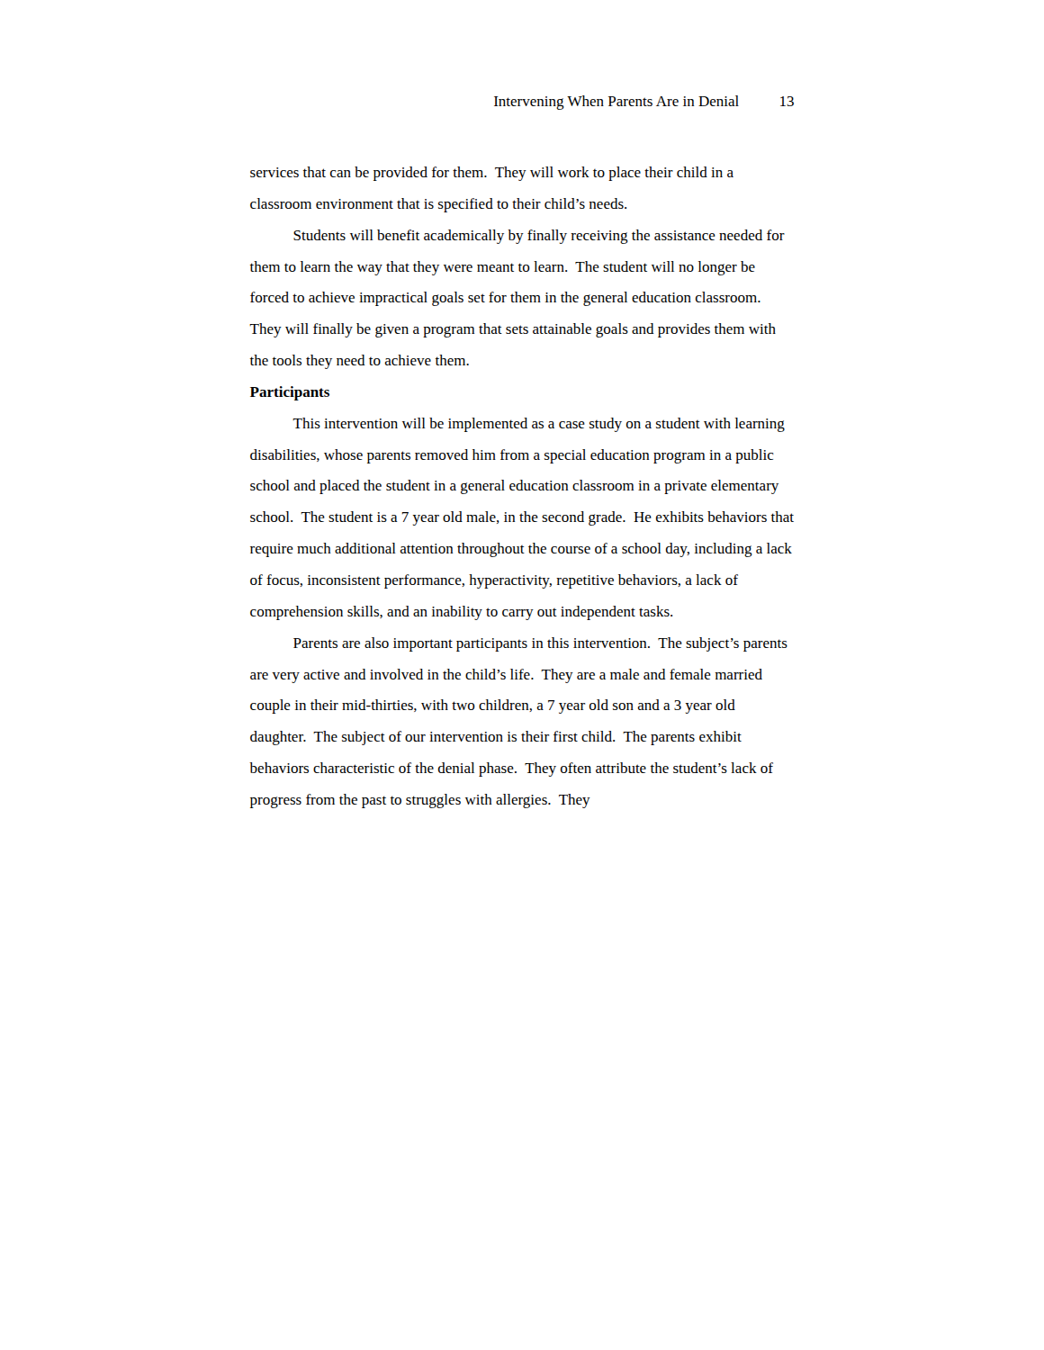Intervening When Parents Are in Denial 13
services that can be provided for them. They will work to place their child in a classroom environment that is specified to their child’s needs.
Students will benefit academically by finally receiving the assistance needed for them to learn the way that they were meant to learn. The student will no longer be forced to achieve impractical goals set for them in the general education classroom. They will finally be given a program that sets attainable goals and provides them with the tools they need to achieve them.
Participants
This intervention will be implemented as a case study on a student with learning disabilities, whose parents removed him from a special education program in a public school and placed the student in a general education classroom in a private elementary school. The student is a 7 year old male, in the second grade. He exhibits behaviors that require much additional attention throughout the course of a school day, including a lack of focus, inconsistent performance, hyperactivity, repetitive behaviors, a lack of comprehension skills, and an inability to carry out independent tasks.
Parents are also important participants in this intervention. The subject’s parents are very active and involved in the child’s life. They are a male and female married couple in their mid-thirties, with two children, a 7 year old son and a 3 year old daughter. The subject of our intervention is their first child. The parents exhibit behaviors characteristic of the denial phase. They often attribute the student’s lack of progress from the past to struggles with allergies. They